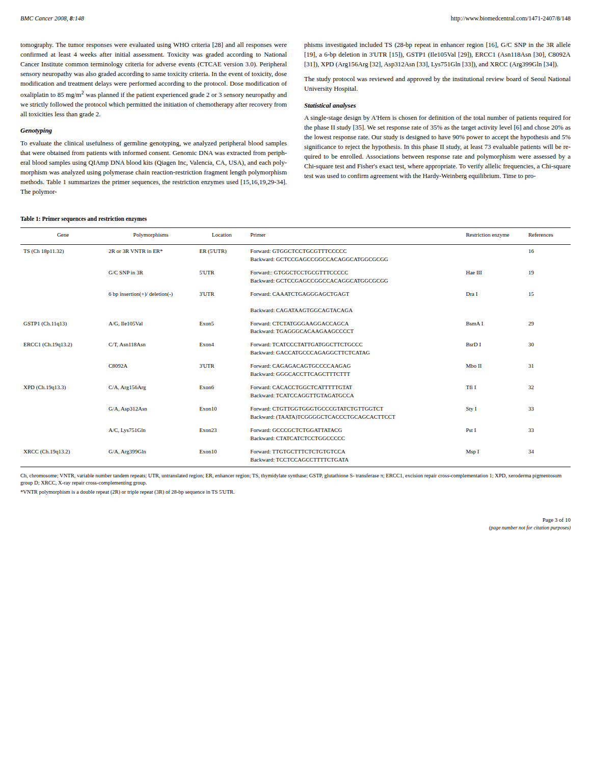BMC Cancer 2008, 8:148
http://www.biomedcentral.com/1471-2407/8/148
tomography. The tumor responses were evaluated using WHO criteria [28] and all responses were confirmed at least 4 weeks after initial assessment. Toxicity was graded according to National Cancer Institute common terminology criteria for adverse events (CTCAE version 3.0). Peripheral sensory neuropathy was also graded according to same toxicity criteria. In the event of toxicity, dose modification and treatment delays were performed according to the protocol. Dose modification of oxaliplatin to 85 mg/m2 was planned if the patient experienced grade 2 or 3 sensory neuropathy and we strictly followed the protocol which permitted the initiation of chemotherapy after recovery from all toxicities less than grade 2.
Genotyping
To evaluate the clinical usefulness of germline genotyping, we analyzed peripheral blood samples that were obtained from patients with informed consent. Genomic DNA was extracted from peripheral blood samples using QIAmp DNA blood kits (Qiagen Inc, Valencia, CA, USA), and each polymorphism was analyzed using polymerase chain reaction-restriction fragment length polymorphism methods. Table 1 summarizes the primer sequences, the restriction enzymes used [15,16,19,29-34]. The polymor-
phisms investigated included TS (28-bp repeat in enhancer region [16], G/C SNP in the 3R allele [19], a 6-bp deletion in 3'UTR [15]), GSTP1 (Ile105Val [29]), ERCC1 (Asn118Asn [30], C8092A [31]), XPD (Arg156Arg [32], Asp312Asn [33], Lys751Gln [33]), and XRCC (Arg399Gln [34]).
The study protocol was reviewed and approved by the institutional review board of Seoul National University Hospital.
Statistical analyses
A single-stage design by A'Hern is chosen for definition of the total number of patients required for the phase II study [35]. We set response rate of 35% as the target activity level [6] and chose 20% as the lowest response rate. Our study is designed to have 90% power to accept the hypothesis and 5% significance to reject the hypothesis. In this phase II study, at least 73 evaluable patients will be required to be enrolled. Associations between response rate and polymorphism were assessed by a Chi-square test and Fisher's exact test, where appropriate. To verify allelic frequencies, a Chi-square test was used to confirm agreement with the Hardy-Weinberg equilibrium. Time to pro-
Table 1: Primer sequences and restriction enzymes
| Gene | Polymorphisms | Location | Primer | Restriction enzyme | References |
| --- | --- | --- | --- | --- | --- |
| TS (Ch 18p11.32) | 2R or 3R VNTR in ER* | ER (5'UTR) | Forward: GTGGCTCCTGCGTTTCCCCC Backward: GCTCCGAGCCGGCCACAGGCATGGCGCGG | | 16 |
| | G/C SNP in 3R | 5'UTR | Forward:: GTGGCTCCTGCGTTTCCCCC Backward: GCTCCGAGCCGGCCACAGGCATGGCGCGG | Hae III | 19 |
| | 6 bp insertion(+)/ deletion(-) | 3'UTR | Forward: CAAATCTGAGGGAGCTGAGT Backward: CAGATAAGTGGCAGTACAGA | Dra I | 15 |
| GSTP1 (Ch.11q13) | A/G, Ile105Val | Exon5 | Forward: CTCTATGGGAAGGACCAGCA Backward: TGAGGGCACAAGAAGCCCCT | BsmA I | 29 |
| ERCC1 (Ch.19q13.2) | C/T, Asn118Asn | Exon4 | Forward: TCATCCCTATTGATGGCTTCTGCCC Backward: GACCATGCCCAGAGGCTTCTCATAG | BsrD I | 30 |
| | C8092A | 3'UTR | Forward: CAGAGACAGTGCCCCAAGAG Backward: GGGCACCTTCAGCTTTCTTT | Mbo II | 31 |
| XPD (Ch.19q13.3) | C/A, Arg156Arg | Exon6 | Forward: CACACCTGGCTCATTTTTGTAT Backward: TCATCCAGGTTGTAGATGCCA | Tfi I | 32 |
| | G/A, Asp312Asn | Exon10 | Forward: CTGTTGGTGGGTGCCCGTATCTGTTGGTCT Backward: (TAATA)TCGGGGCTCACCCTGCAGCACTTCCT | Sty I | 33 |
| | A/C, Lys751Gln | Exon23 | Forward: GCCCGCTCTGGATTATACG Backward: CTATCATCTCCTGGCCCCC | Pst I | 33 |
| XRCC (Ch.19q13.2) | G/A, Arg399Gln | Exon10 | Forward: TTGTGCTTTCTCTGTGTCCA Backward: TCCTCCAGCCTTTTCTGATA | Msp I | 34 |
Ch, chromosome; VNTR, variable number tandem repeats; UTR, untranslated region; ER, enhancer region; TS, thymidylate synthase; GSTP, glutathione S- transferase π; ERCC1, excision repair cross-complementation 1; XPD, xeroderma pigmentosum group D; XRCC, X-ray repair cross-complementing group.
*VNTR polymorphism is a double repeat (2R) or triple repeat (3R) of 28-bp sequence in TS 5'UTR.
Page 3 of 10
(page number not for citation purposes)